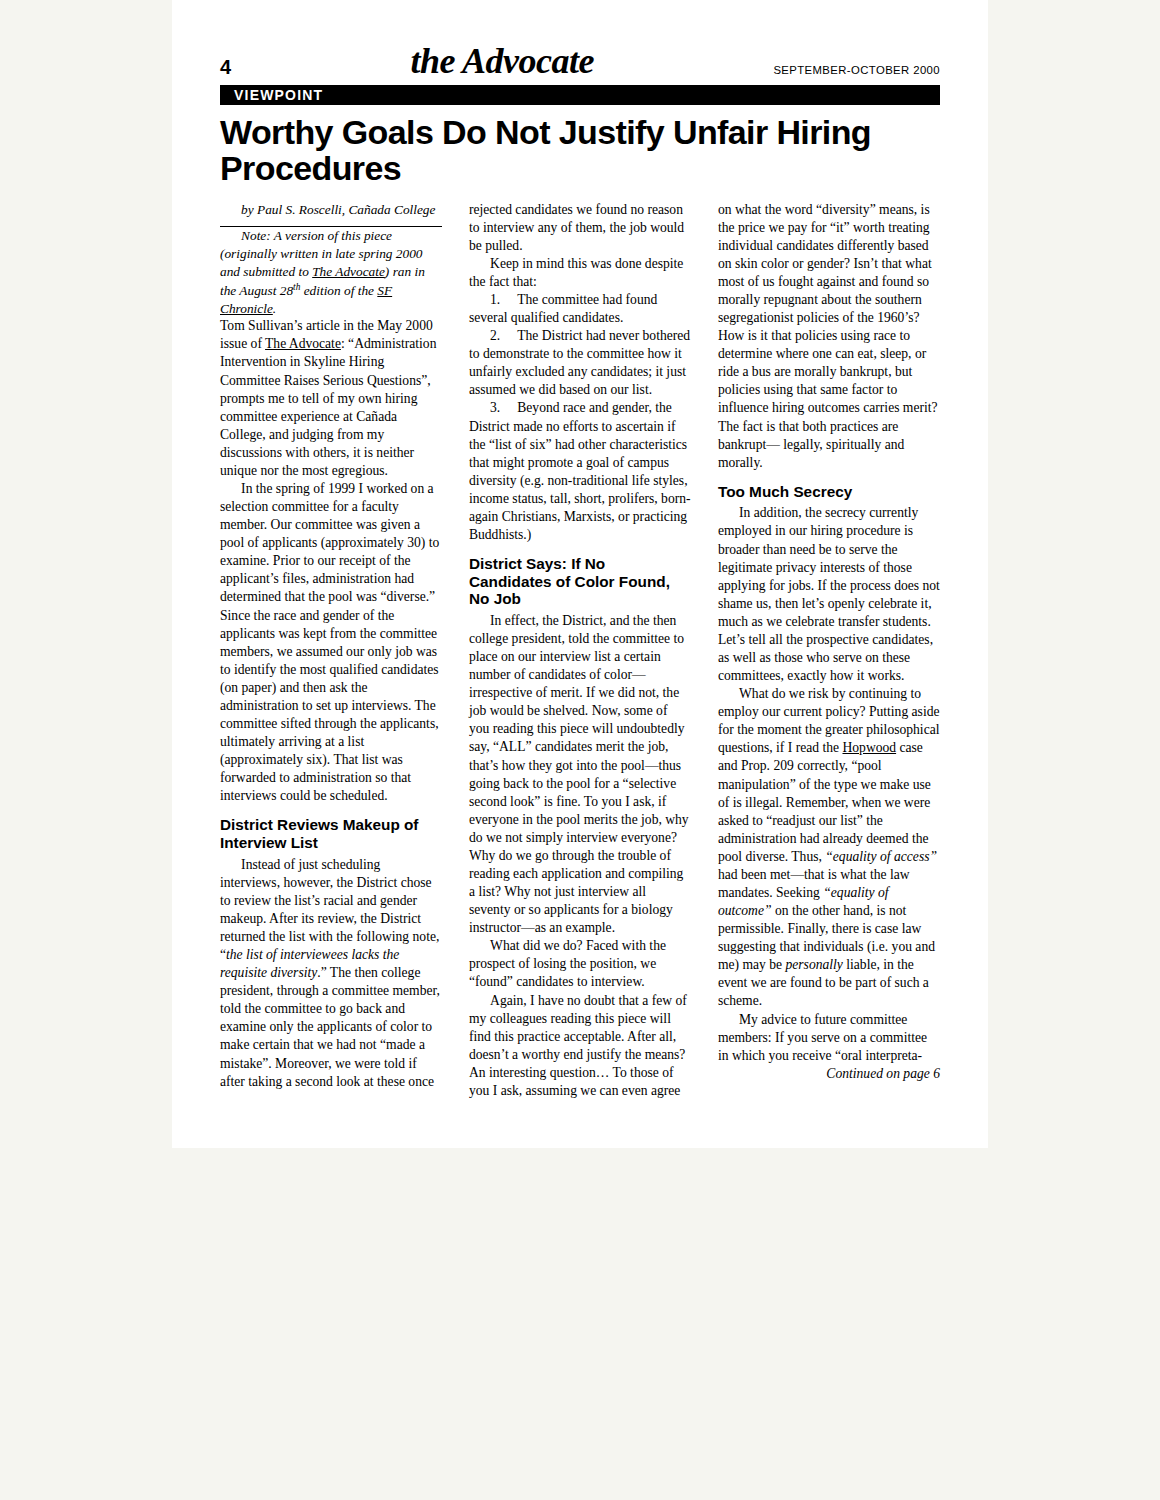4
the Advocate
SEPTEMBER-OCTOBER 2000
VIEWPOINT
Worthy Goals Do Not Justify Unfair Hiring Procedures
by Paul S. Roscelli, Cañada College
Note: A version of this piece (originally written in late spring 2000 and submitted to The Advocate) ran in the August 28th edition of the SF Chronicle.
Tom Sullivan’s article in the May 2000 issue of The Advocate: “Administration Intervention in Skyline Hiring Committee Raises Serious Questions”, prompts me to tell of my own hiring committee experience at Cañada College, and judging from my discussions with others, it is neither unique nor the most egregious.
In the spring of 1999 I worked on a selection committee for a faculty member. Our committee was given a pool of applicants (approximately 30) to examine. Prior to our receipt of the applicant’s files, administration had determined that the pool was “diverse.” Since the race and gender of the applicants was kept from the committee members, we assumed our only job was to identify the most qualified candidates (on paper) and then ask the administration to set up interviews. The committee sifted through the applicants, ultimately arriving at a list (approximately six). That list was forwarded to administration so that interviews could be scheduled.
District Reviews Makeup of Interview List
Instead of just scheduling interviews, however, the District chose to review the list’s racial and gender makeup. After its review, the District returned the list with the following note, “the list of interviewees lacks the requisite diversity.” The then college president, through a committee member, told the committee to go back and examine only the applicants of color to make certain that we had not “made a mistake”. Moreover, we were told if after taking a second look at these once rejected candidates we found no reason to interview any of them, the job would be pulled.
Keep in mind this was done despite the fact that:
1. The committee had found several qualified candidates.
2. The District had never bothered to demonstrate to the committee how it unfairly excluded any candidates; it just assumed we did based on our list.
3. Beyond race and gender, the District made no efforts to ascertain if the “list of six” had other characteristics that might promote a goal of campus diversity (e.g. non-traditional life styles, income status, tall, short, prolifers, born-again Christians, Marxists, or practicing Buddhists.)
District Says: If No Candidates of Color Found, No Job
In effect, the District, and the then college president, told the committee to place on our interview list a certain number of candidates of color—irrespective of merit. If we did not, the job would be shelved. Now, some of you reading this piece will undoubtedly say, “ALL” candidates merit the job, that’s how they got into the pool—thus going back to the pool for a “selective second look” is fine. To you I ask, if everyone in the pool merits the job, why do we not simply interview everyone? Why do we go through the trouble of reading each application and compiling a list? Why not just interview all seventy or so applicants for a biology instructor—as an example.
What did we do? Faced with the prospect of losing the position, we “found” candidates to interview.
Again, I have no doubt that a few of my colleagues reading this piece will find this practice acceptable. After all, doesn’t a worthy end justify the means? An interesting question… To those of you I ask, assuming we can even agree on what the word “diversity” means, is the price we pay for “it” worth treating individual candidates differently based on skin color or gender? Isn’t that what most of us fought against and found so morally repugnant about the southern segregationist policies of the 1960’s? How is it that policies using race to determine where one can eat, sleep, or ride a bus are morally bankrupt, but policies using that same factor to influence hiring outcomes carries merit? The fact is that both practices are bankrupt— legally, spiritually and morally.
Too Much Secrecy
In addition, the secrecy currently employed in our hiring procedure is broader than need be to serve the legitimate privacy interests of those applying for jobs. If the process does not shame us, then let’s openly celebrate it, much as we celebrate transfer students. Let’s tell all the prospective candidates, as well as those who serve on these committees, exactly how it works.
What do we risk by continuing to employ our current policy? Putting aside for the moment the greater philosophical questions, if I read the Hopwood case and Prop. 209 correctly, “pool manipulation” of the type we make use of is illegal. Remember, when we were asked to “readjust our list” the administration had already deemed the pool diverse. Thus, “equality of access” had been met—that is what the law mandates. Seeking “equality of outcome” on the other hand, is not permissible. Finally, there is case law suggesting that individuals (i.e. you and me) may be personally liable, in the event we are found to be part of such a scheme.
My advice to future committee members: If you serve on a committee in which you receive “oral interpreta-
Continued on page 6